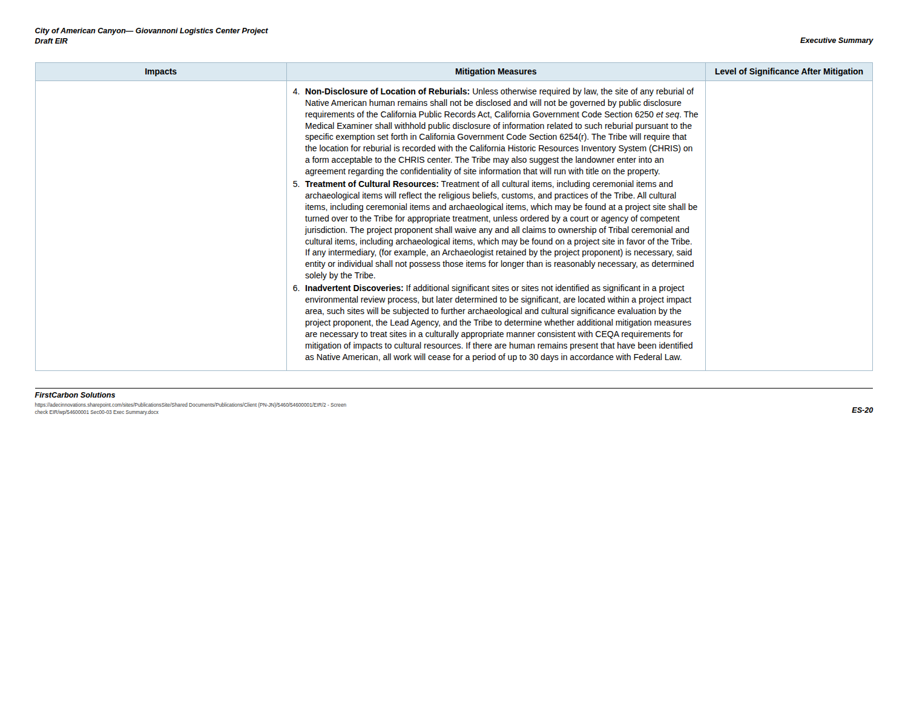City of American Canyon— Giovannoni Logistics Center Project
Draft EIR
Executive Summary
| Impacts | Mitigation Measures | Level of Significance After Mitigation |
| --- | --- | --- |
| | 4. Non-Disclosure of Location of Reburials: Unless otherwise required by law, the site of any reburial of Native American human remains shall not be disclosed and will not be governed by public disclosure requirements of the California Public Records Act, California Government Code Section 6250 et seq . The Medical Examiner shall withhold public disclosure of information related to such reburial pursuant to the specific exemption set forth in California Government Code Section 6254(r). The Tribe will require that the location for reburial is recorded with the California Historic Resources Inventory System (CHRIS) on a form acceptable to the CHRIS center. The Tribe may also suggest the landowner enter into an agreement regarding the confidentiality of site information that will run with title on the property. 5. Treatment of Cultural Resources: Treatment of all cultural items, including ceremonial items and archaeological items will reflect the religious beliefs, customs, and practices of the Tribe. All cultural items, including ceremonial items and archaeological items, which may be found at a project site shall be turned over to the Tribe for appropriate treatment, unless ordered by a court or agency of competent jurisdiction. The project proponent shall waive any and all claims to ownership of Tribal ceremonial and cultural items, including archaeological items, which may be found on a project site in favor of the Tribe. If any intermediary, (for example, an Archaeologist retained by the project proponent) is necessary, said entity or individual shall not possess those items for longer than is reasonably necessary, as determined solely by the Tribe. 6. Inadvertent Discoveries: If additional significant sites or sites not identified as significant in a project environmental review process, but later determined to be significant, are located within a project impact area, such sites will be subjected to further archaeological and cultural significance evaluation by the project proponent, the Lead Agency, and the Tribe to determine whether additional mitigation measures are necessary to treat sites in a culturally appropriate manner consistent with CEQA requirements for mitigation of impacts to cultural resources. If there are human remains present that have been identified as Native American, all work will cease for a period of up to 30 days in accordance with Federal Law. | |
FirstCarbon Solutions
https://adecinnovations.sharepoint.com/sites/PublicationsSite/Shared Documents/Publications/Client (PN-JN)/5460/54600001/EIR/2 - Screencheck EIR/wp/54600001 Sec00-03 Exec Summary.docx
ES-20